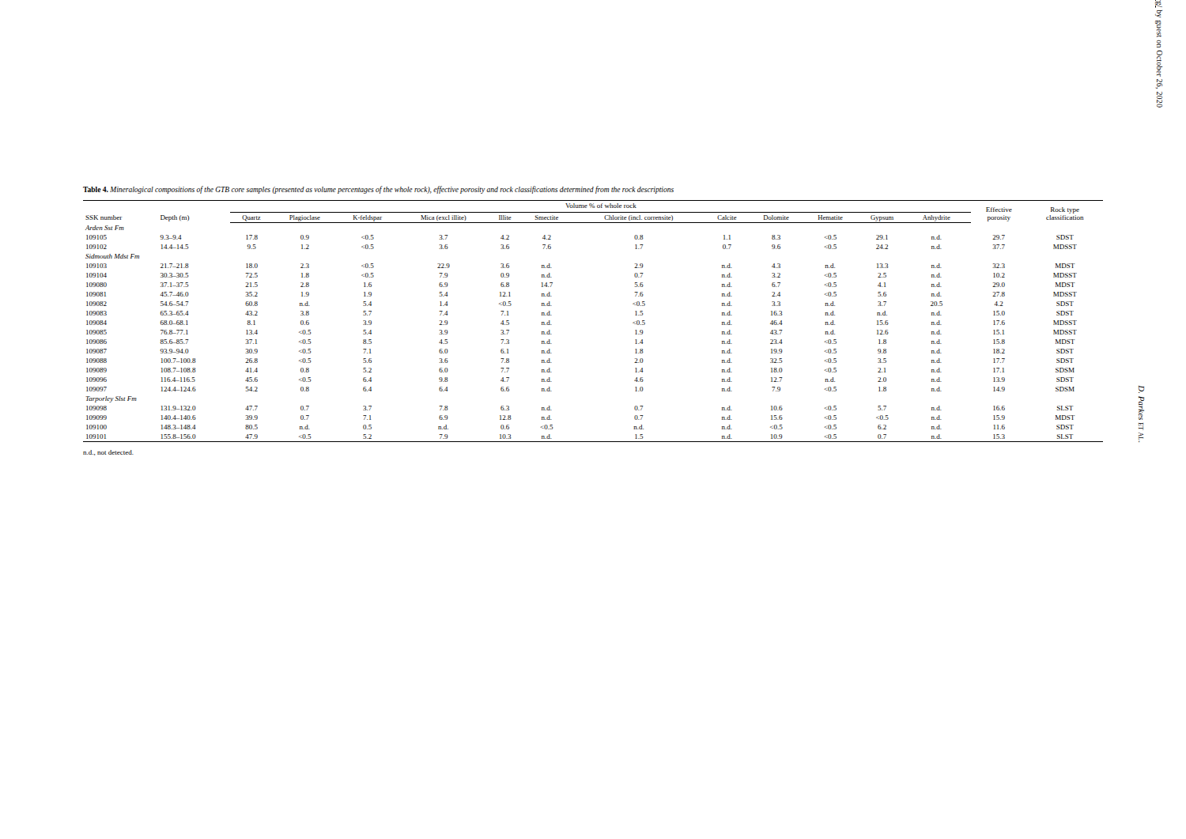Downloaded from http://qjegh.lyellcollection.org/ by guest on October 26, 2020
D. Parkes et al.
Table 4. Mineralogical compositions of the GTB core samples (presented as volume percentages of the whole rock), effective porosity and rock classifications determined from the rock descriptions
| SSK number | Depth (m) | Volume % of whole rock | Effective porosity | Rock type classification |
| --- | --- | --- | --- | --- |
| Quartz | Plagioclase | K-feldspar | Mica (excl illite) | Illite | Smectite | Chlorite (incl. corrensite) | Calcite | Dolomite | Hematite | Gypsum | Anhydrite | |
| Arden Sst Fm |
| 109105 | 9.3–9.4 | 17.8 | 0.9 | <0.5 | 3.7 | 4.2 | 4.2 | 0.8 | 1.1 | 8.3 | <0.5 | 29.1 | n.d. | | 29.7 | SDST |
| 109102 | 14.4–14.5 | 9.5 | 1.2 | <0.5 | 3.6 | 3.6 | 7.6 | 1.7 | 0.7 | 9.6 | <0.5 | 24.2 | n.d. | | 37.7 | MDSST |
| Sidmouth Mdst Fm |
| 109103 | 21.7–21.8 | 18.0 | 2.3 | <0.5 | 22.9 | 3.6 | n.d. | 2.9 | n.d. | 4.3 | n.d. | 13.3 | n.d. | | 32.3 | MDST |
| 109104 | 30.3–30.5 | 72.5 | 1.8 | <0.5 | 7.9 | 0.9 | n.d. | 0.7 | n.d. | 3.2 | <0.5 | 2.5 | n.d. | | 10.2 | MDSST |
| 109080 | 37.1–37.5 | 21.5 | 2.8 | 1.6 | 6.9 | 6.8 | 14.7 | 5.6 | n.d. | 6.7 | <0.5 | 4.1 | n.d. | | 29.0 | MDST |
| 109081 | 45.7–46.0 | 35.2 | 1.9 | 1.9 | 5.4 | 12.1 | n.d. | 7.6 | n.d. | 2.4 | <0.5 | 5.6 | n.d. | | 27.8 | MDSST |
| 109082 | 54.6–54.7 | 60.8 | n.d. | 5.4 | 1.4 | <0.5 | n.d. | <0.5 | n.d. | 3.3 | n.d. | 3.7 | 20.5 | | 4.2 | SDST |
| 109083 | 65.3–65.4 | 43.2 | 3.8 | 5.7 | 7.4 | 7.1 | n.d. | 1.5 | n.d. | 16.3 | n.d. | n.d. | n.d. | | 15.0 | SDST |
| 109084 | 68.0–68.1 | 8.1 | 0.6 | 3.9 | 2.9 | 4.5 | n.d. | <0.5 | n.d. | 46.4 | n.d. | 15.6 | n.d. | | 17.6 | MDSST |
| 109085 | 76.8–77.1 | 13.4 | <0.5 | 5.4 | 3.9 | 3.7 | n.d. | 1.9 | n.d. | 43.7 | n.d. | 12.6 | n.d. | | 15.1 | MDSST |
| 109086 | 85.6–85.7 | 37.1 | <0.5 | 8.5 | 4.5 | 7.3 | n.d. | 1.4 | n.d. | 23.4 | <0.5 | 1.8 | n.d. | | 15.8 | MDST |
| 109087 | 93.9–94.0 | 30.9 | <0.5 | 7.1 | 6.0 | 6.1 | n.d. | 1.8 | n.d. | 19.9 | <0.5 | 9.8 | n.d. | | 18.2 | SDST |
| 109088 | 100.7–100.8 | 26.8 | <0.5 | 5.6 | 3.6 | 7.8 | n.d. | 2.0 | n.d. | 32.5 | <0.5 | 3.5 | n.d. | | 17.7 | SDST |
| 109089 | 108.7–108.8 | 41.4 | 0.8 | 5.2 | 6.0 | 7.7 | n.d. | 1.4 | n.d. | 18.0 | <0.5 | 2.1 | n.d. | | 17.1 | SDSM |
| 109096 | 116.4–116.5 | 45.6 | <0.5 | 6.4 | 9.8 | 4.7 | n.d. | 4.6 | n.d. | 12.7 | n.d. | 2.0 | n.d. | | 13.9 | SDST |
| 109097 | 124.4–124.6 | 54.2 | 0.8 | 6.4 | 6.4 | 6.6 | n.d. | 1.0 | n.d. | 7.9 | <0.5 | 1.8 | n.d. | | 14.9 | SDSM |
| Tarporley Slst Fm |
| 109098 | 131.9–132.0 | 47.7 | 0.7 | 3.7 | 7.8 | 6.3 | n.d. | 0.7 | n.d. | 10.6 | <0.5 | 5.7 | n.d. | | 16.6 | SLST |
| 109099 | 140.4–140.6 | 39.9 | 0.7 | 7.1 | 6.9 | 12.8 | n.d. | 0.7 | n.d. | 15.6 | <0.5 | <0.5 | n.d. | | 15.9 | MDST |
| 109100 | 148.3–148.4 | 80.5 | n.d. | 0.5 | n.d. | 0.6 | <0.5 | n.d. | n.d. | <0.5 | <0.5 | 6.2 | n.d. | | 11.6 | SDST |
| 109101 | 155.8–156.0 | 47.9 | <0.5 | 5.2 | 7.9 | 10.3 | n.d. | 1.5 | n.d. | 10.9 | <0.5 | 0.7 | n.d. | | 15.3 | SLST |
n.d., not detected.